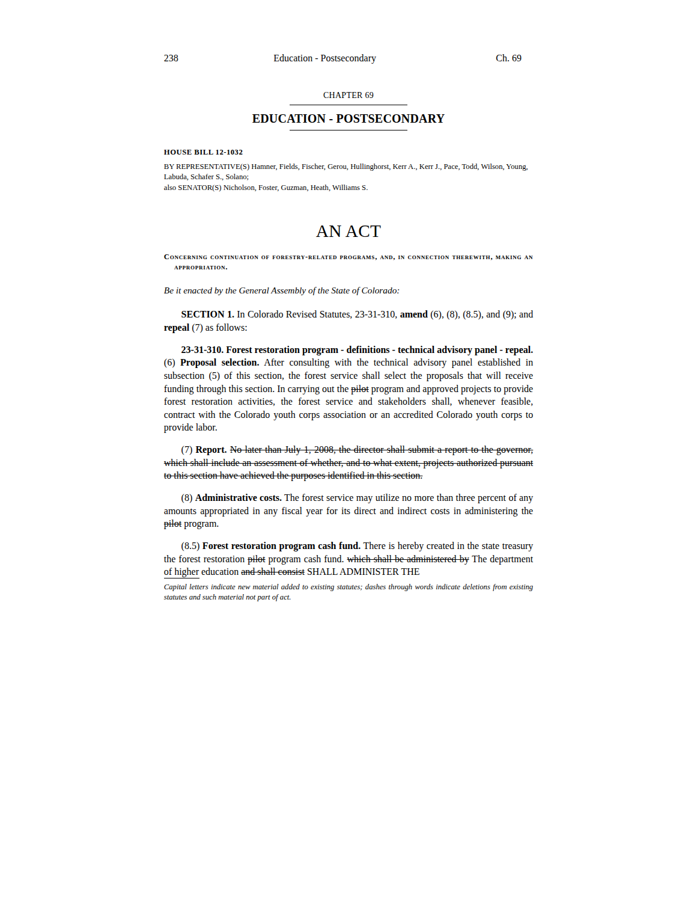238
Education - Postsecondary
Ch. 69
CHAPTER 69
EDUCATION - POSTSECONDARY
HOUSE BILL 12-1032
BY REPRESENTATIVE(S) Hamner, Fields, Fischer, Gerou, Hullinghorst, Kerr A., Kerr J., Pace, Todd, Wilson, Young, Labuda, Schafer S., Solano;
also SENATOR(S) Nicholson, Foster, Guzman, Heath, Williams S.
AN ACT
Concerning continuation of forestry-related programs, and, in connection therewith, making an appropriation.
Be it enacted by the General Assembly of the State of Colorado:
SECTION 1. In Colorado Revised Statutes, 23-31-310, amend (6), (8), (8.5), and (9); and repeal (7) as follows:
23-31-310. Forest restoration program - definitions - technical advisory panel - repeal. (6) Proposal selection. After consulting with the technical advisory panel established in subsection (5) of this section, the forest service shall select the proposals that will receive funding through this section. In carrying out the pilot program and approved projects to provide forest restoration activities, the forest service and stakeholders shall, whenever feasible, contract with the Colorado youth corps association or an accredited Colorado youth corps to provide labor.
(7) Report. No later than July 1, 2008, the director shall submit a report to the governor, which shall include an assessment of whether, and to what extent, projects authorized pursuant to this section have achieved the purposes identified in this section.
(8) Administrative costs. The forest service may utilize no more than three percent of any amounts appropriated in any fiscal year for its direct and indirect costs in administering the pilot program.
(8.5) Forest restoration program cash fund. There is hereby created in the state treasury the forest restoration pilot program cash fund. which shall be administered by The department of higher education and shall consist SHALL ADMINISTER THE
Capital letters indicate new material added to existing statutes; dashes through words indicate deletions from existing statutes and such material not part of act.